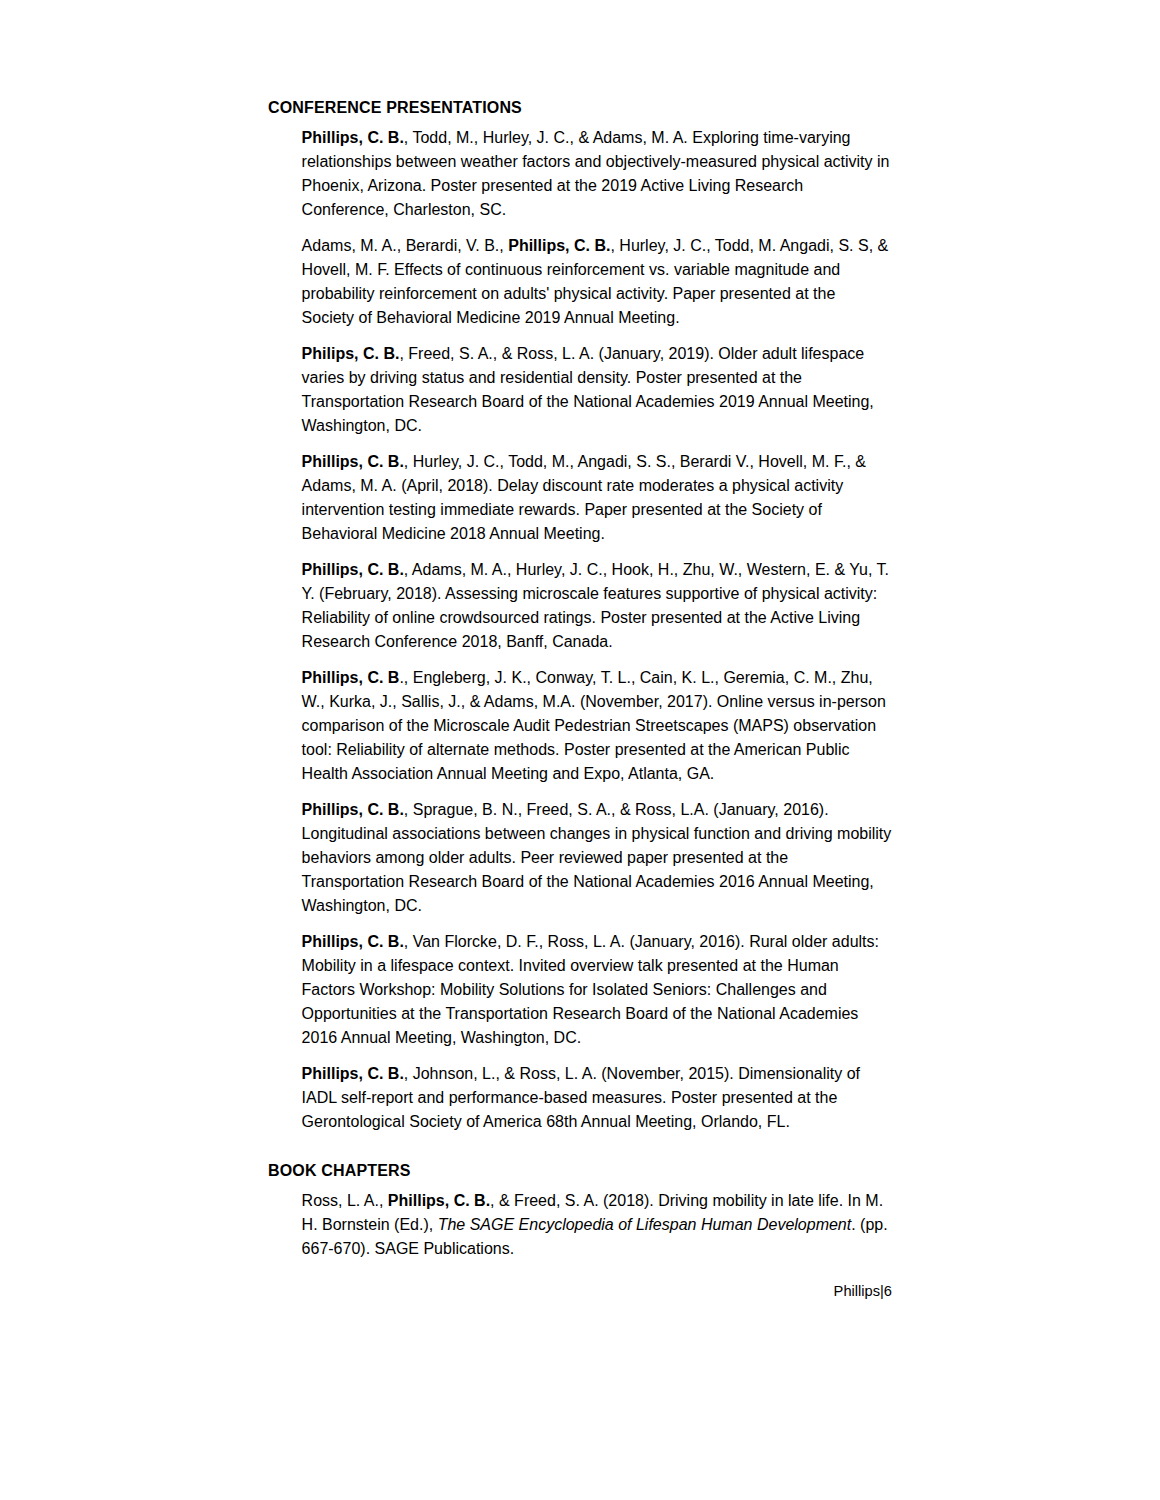CONFERENCE PRESENTATIONS
Phillips, C. B., Todd, M., Hurley, J. C., & Adams, M. A. Exploring time-varying relationships between weather factors and objectively-measured physical activity in Phoenix, Arizona. Poster presented at the 2019 Active Living Research Conference, Charleston, SC.
Adams, M. A., Berardi, V. B., Phillips, C. B., Hurley, J. C., Todd, M. Angadi, S. S, & Hovell, M. F. Effects of continuous reinforcement vs. variable magnitude and probability reinforcement on adults' physical activity. Paper presented at the Society of Behavioral Medicine 2019 Annual Meeting.
Philips, C. B., Freed, S. A., & Ross, L. A. (January, 2019). Older adult lifespace varies by driving status and residential density. Poster presented at the Transportation Research Board of the National Academies 2019 Annual Meeting, Washington, DC.
Phillips, C. B., Hurley, J. C., Todd, M., Angadi, S. S., Berardi V., Hovell, M. F., & Adams, M. A. (April, 2018). Delay discount rate moderates a physical activity intervention testing immediate rewards. Paper presented at the Society of Behavioral Medicine 2018 Annual Meeting.
Phillips, C. B., Adams, M. A., Hurley, J. C., Hook, H., Zhu, W., Western, E. & Yu, T. Y. (February, 2018). Assessing microscale features supportive of physical activity: Reliability of online crowdsourced ratings. Poster presented at the Active Living Research Conference 2018, Banff, Canada.
Phillips, C. B., Engleberg, J. K., Conway, T. L., Cain, K. L., Geremia, C. M., Zhu, W., Kurka, J., Sallis, J., & Adams, M.A. (November, 2017). Online versus in-person comparison of the Microscale Audit Pedestrian Streetscapes (MAPS) observation tool: Reliability of alternate methods. Poster presented at the American Public Health Association Annual Meeting and Expo, Atlanta, GA.
Phillips, C. B., Sprague, B. N., Freed, S. A., & Ross, L.A. (January, 2016). Longitudinal associations between changes in physical function and driving mobility behaviors among older adults. Peer reviewed paper presented at the Transportation Research Board of the National Academies 2016 Annual Meeting, Washington, DC.
Phillips, C. B., Van Florcke, D. F., Ross, L. A. (January, 2016). Rural older adults: Mobility in a lifespace context. Invited overview talk presented at the Human Factors Workshop: Mobility Solutions for Isolated Seniors: Challenges and Opportunities at the Transportation Research Board of the National Academies 2016 Annual Meeting, Washington, DC.
Phillips, C. B., Johnson, L., & Ross, L. A. (November, 2015). Dimensionality of IADL self-report and performance-based measures. Poster presented at the Gerontological Society of America 68th Annual Meeting, Orlando, FL.
BOOK CHAPTERS
Ross, L. A., Phillips, C. B., & Freed, S. A. (2018). Driving mobility in late life. In M. H. Bornstein (Ed.), The SAGE Encyclopedia of Lifespan Human Development. (pp. 667-670). SAGE Publications.
Phillips|6